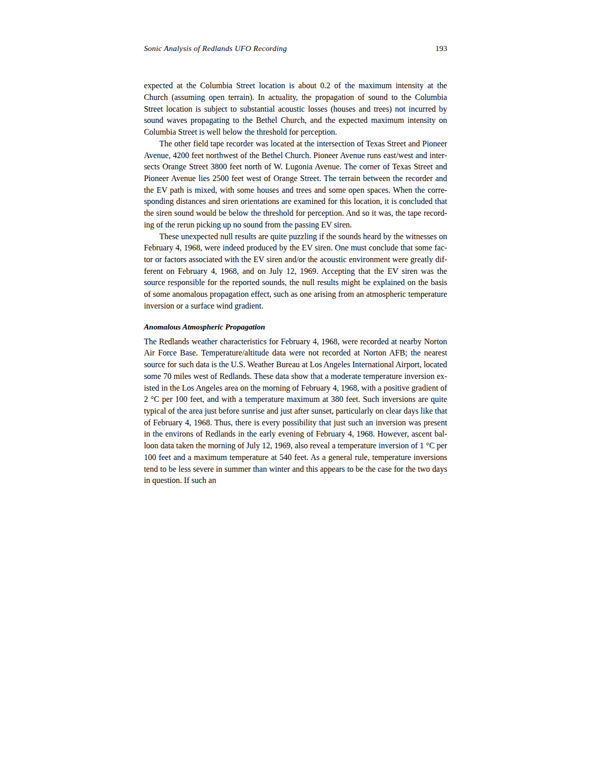Sonic Analysis of Redlands UFO Recording 193
expected at the Columbia Street location is about 0.2 of the maximum intensity at the Church (assuming open terrain). In actuality, the propagation of sound to the Columbia Street location is subject to substantial acoustic losses (houses and trees) not incurred by sound waves propagating to the Bethel Church, and the expected maximum intensity on Columbia Street is well below the threshold for perception.
The other field tape recorder was located at the intersection of Texas Street and Pioneer Avenue, 4200 feet northwest of the Bethel Church. Pioneer Avenue runs east/west and intersects Orange Street 3800 feet north of W. Lugonia Avenue. The corner of Texas Street and Pioneer Avenue lies 2500 feet west of Orange Street. The terrain between the recorder and the EV path is mixed, with some houses and trees and some open spaces. When the corresponding distances and siren orientations are examined for this location, it is concluded that the siren sound would be below the threshold for perception. And so it was, the tape recording of the rerun picking up no sound from the passing EV siren.
These unexpected null results are quite puzzling if the sounds heard by the witnesses on February 4, 1968, were indeed produced by the EV siren. One must conclude that some factor or factors associated with the EV siren and/or the acoustic environment were greatly different on February 4, 1968, and on July 12, 1969. Accepting that the EV siren was the source responsible for the reported sounds, the null results might be explained on the basis of some anomalous propagation effect, such as one arising from an atmospheric temperature inversion or a surface wind gradient.
Anomalous Atmospheric Propagation
The Redlands weather characteristics for February 4, 1968, were recorded at nearby Norton Air Force Base. Temperature/altitude data were not recorded at Norton AFB; the nearest source for such data is the U.S. Weather Bureau at Los Angeles International Airport, located some 70 miles west of Redlands. These data show that a moderate temperature inversion existed in the Los Angeles area on the morning of February 4, 1968, with a positive gradient of 2 °C per 100 feet, and with a temperature maximum at 380 feet. Such inversions are quite typical of the area just before sunrise and just after sunset, particularly on clear days like that of February 4, 1968. Thus, there is every possibility that just such an inversion was present in the environs of Redlands in the early evening of February 4, 1968. However, ascent balloon data taken the morning of July 12, 1969, also reveal a temperature inversion of 1 °C per 100 feet and a maximum temperature at 540 feet. As a general rule, temperature inversions tend to be less severe in summer than winter and this appears to be the case for the two days in question. If such an